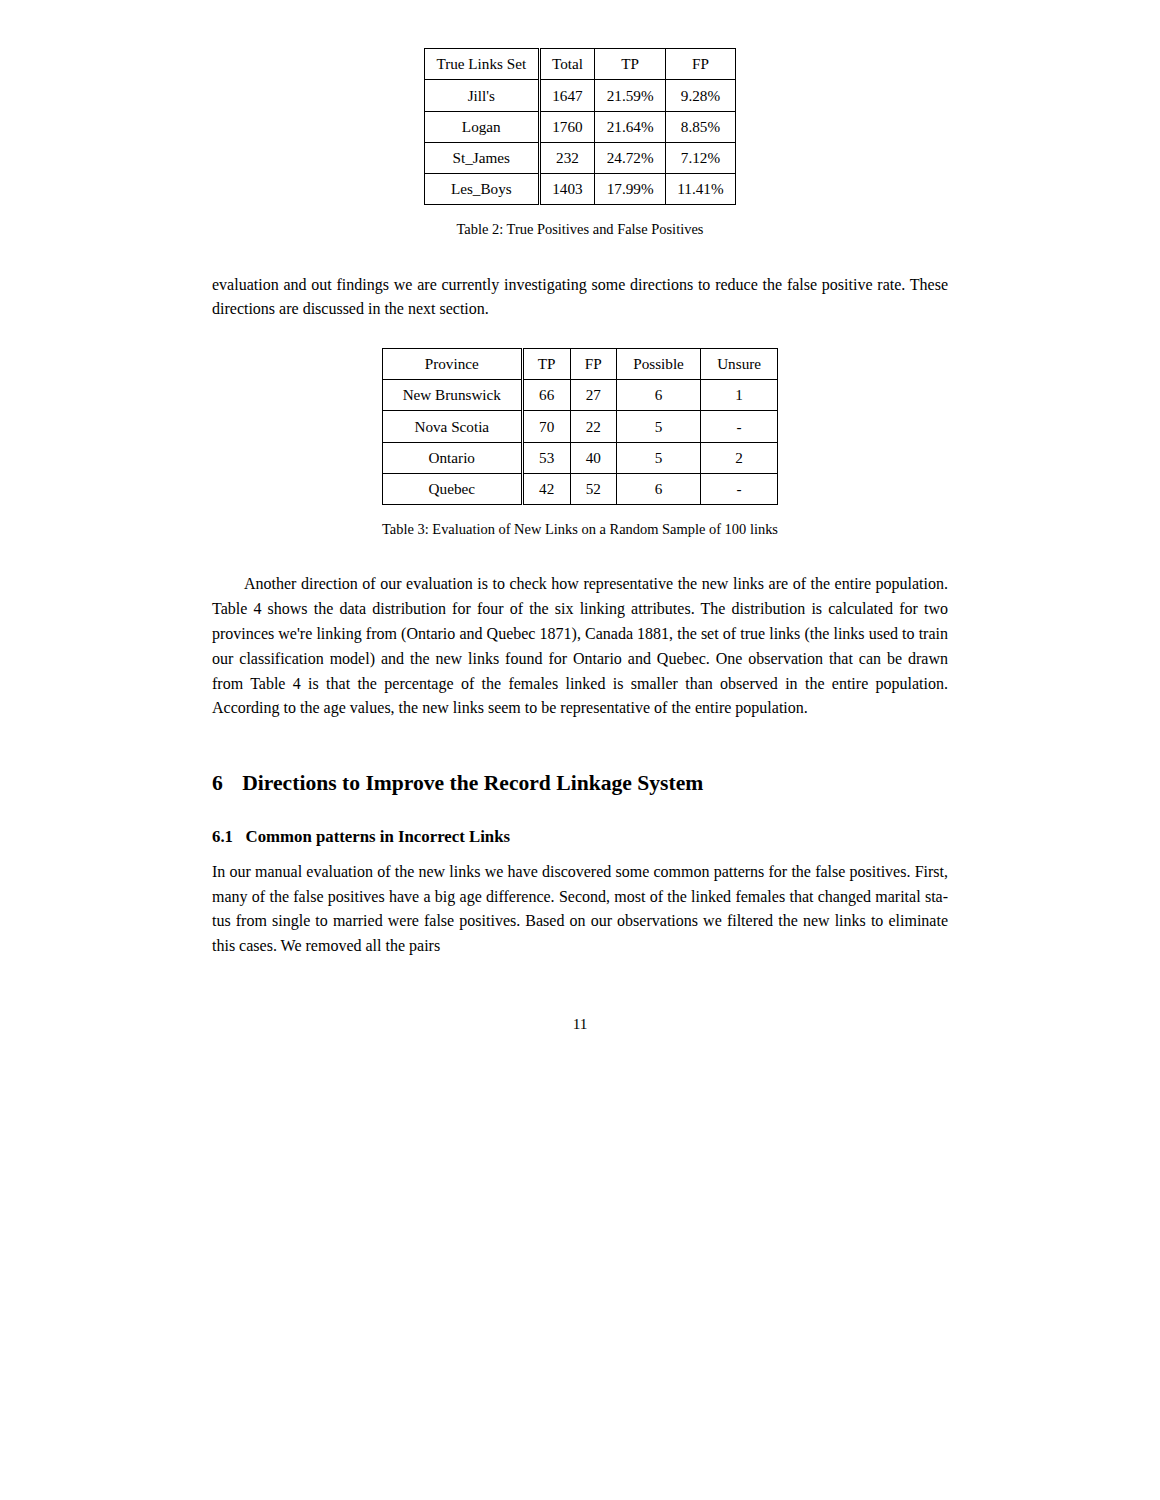Table 2: True Positives and False Positives
| True Links Set | Total | TP | FP |
| --- | --- | --- | --- |
| Jill's | 1647 | 21.59% | 9.28% |
| Logan | 1760 | 21.64% | 8.85% |
| St_James | 232 | 24.72% | 7.12% |
| Les_Boys | 1403 | 17.99% | 11.41% |
evaluation and out findings we are currently investigating some directions to reduce the false positive rate. These directions are discussed in the next section.
Table 3: Evaluation of New Links on a Random Sample of 100 links
| Province | TP | FP | Possible | Unsure |
| --- | --- | --- | --- | --- |
| New Brunswick | 66 | 27 | 6 | 1 |
| Nova Scotia | 70 | 22 | 5 | - |
| Ontario | 53 | 40 | 5 | 2 |
| Quebec | 42 | 52 | 6 | - |
Another direction of our evaluation is to check how representative the new links are of the entire population. Table 4 shows the data distribution for four of the six linking attributes. The distribution is calculated for two provinces we're linking from (Ontario and Quebec 1871), Canada 1881, the set of true links (the links used to train our classification model) and the new links found for Ontario and Quebec. One observation that can be drawn from Table 4 is that the percentage of the females linked is smaller than observed in the entire population. According to the age values, the new links seem to be representative of the entire population.
6 Directions to Improve the Record Linkage System
6.1 Common patterns in Incorrect Links
In our manual evaluation of the new links we have discovered some common patterns for the false positives. First, many of the false positives have a big age difference. Second, most of the linked females that changed marital status from single to married were false positives. Based on our observations we filtered the new links to eliminate this cases. We removed all the pairs
11